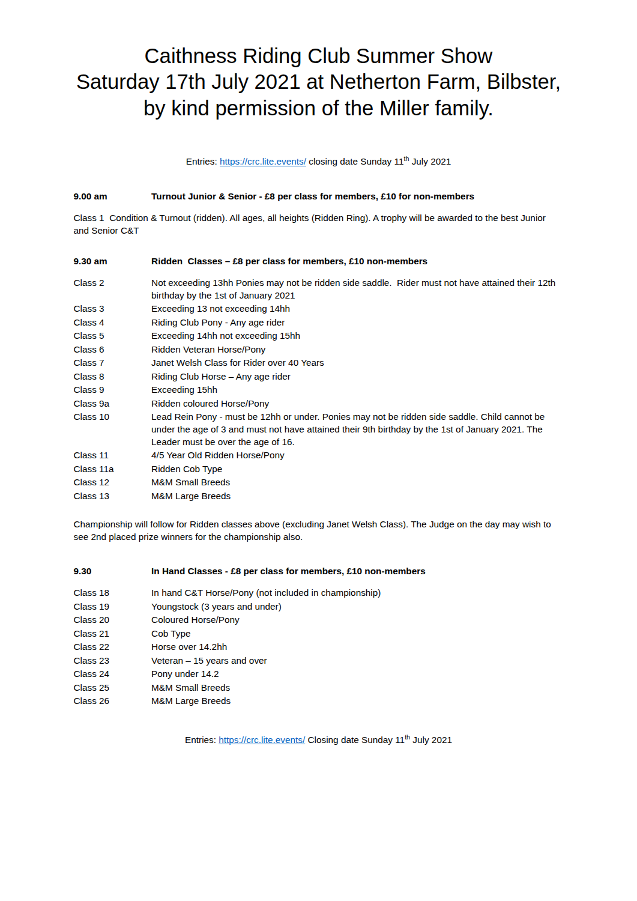Caithness Riding Club Summer Show
Saturday 17th July 2021 at Netherton Farm, Bilbster,
by kind permission of the Miller family.
Entries: https://crc.lite.events/ closing date Sunday 11th July 2021
9.00 am Turnout Junior & Senior - £8 per class for members, £10 for non-members
Class 1 Condition & Turnout (ridden). All ages, all heights (Ridden Ring). A trophy will be awarded to the best Junior and Senior C&T
9.30 am Ridden Classes – £8 per class for members, £10 non-members
| Class 2 | Not exceeding 13hh Ponies may not be ridden side saddle. Rider must not have attained their 12th birthday by the 1st of January 2021 |
| Class 3 | Exceeding 13 not exceeding 14hh |
| Class 4 | Riding Club Pony - Any age rider |
| Class 5 | Exceeding 14hh not exceeding 15hh |
| Class 6 | Ridden Veteran Horse/Pony |
| Class 7 | Janet Welsh Class for Rider over 40 Years |
| Class 8 | Riding Club Horse – Any age rider |
| Class 9 | Exceeding 15hh |
| Class 9a | Ridden coloured Horse/Pony |
| Class 10 | Lead Rein Pony - must be 12hh or under. Ponies may not be ridden side saddle. Child cannot be under the age of 3 and must not have attained their 9th birthday by the 1st of January 2021. The Leader must be over the age of 16. |
| Class 11 | 4/5 Year Old Ridden Horse/Pony |
| Class 11a | Ridden Cob Type |
| Class 12 | M&M Small Breeds |
| Class 13 | M&M Large Breeds |
Championship will follow for Ridden classes above (excluding Janet Welsh Class). The Judge on the day may wish to see 2nd placed prize winners for the championship also.
9.30 In Hand Classes - £8 per class for members, £10 non-members
| Class 18 | In hand C&T Horse/Pony (not included in championship) |
| Class 19 | Youngstock (3 years and under) |
| Class 20 | Coloured Horse/Pony |
| Class 21 | Cob Type |
| Class 22 | Horse over 14.2hh |
| Class 23 | Veteran – 15 years and over |
| Class 24 | Pony under 14.2 |
| Class 25 | M&M Small Breeds |
| Class 26 | M&M Large Breeds |
Entries: https://crc.lite.events/ Closing date Sunday 11th July 2021